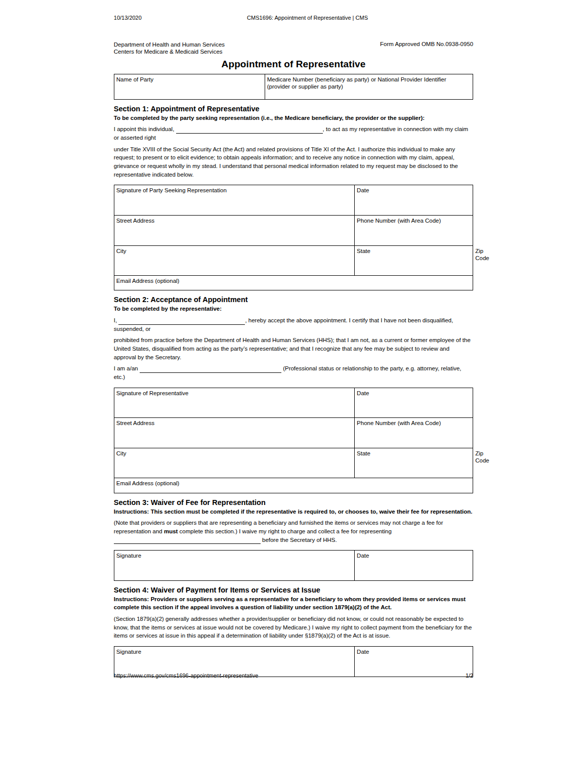10/13/2020
CMS1696: Appointment of Representative | CMS
Department of Health and Human Services
Centers for Medicare & Medicaid Services
Form Approved OMB No.0938-0950
Appointment of Representative
| Name of Party | Medicare Number (beneficiary as party) or National Provider Identifier (provider or supplier as party) |
Section 1: Appointment of Representative
To be completed by the party seeking representation (i.e., the Medicare beneficiary, the provider or the supplier):
I appoint this individual, , to act as my representative in connection with my claim or asserted right
under Title XVIII of the Social Security Act (the Act) and related provisions of Title XI of the Act. I authorize this individual to make any request; to present or to elicit evidence; to obtain appeals information; and to receive any notice in connection with my claim, appeal, grievance or request wholly in my stead. I understand that personal medical information related to my request may be disclosed to the representative indicated below.
| Signature of Party Seeking Representation | Date |
| Street Address | Phone Number (with Area Code) |
| City | State | Zip Code |
| Email Address (optional) |
Section 2: Acceptance of Appointment
To be completed by the representative:
I, , hereby accept the above appointment. I certify that I have not been disqualified, suspended, or
prohibited from practice before the Department of Health and Human Services (HHS); that I am not, as a current or former employee of the United States, disqualified from acting as the party’s representative; and that I recognize that any fee may be subject to review and approval by the Secretary.
I am a/an (Professional status or relationship to the party, e.g. attorney, relative, etc.)
| Signature of Representative | Date |
| Street Address | Phone Number (with Area Code) |
| City | State | Zip Code |
| Email Address (optional) |
Section 3: Waiver of Fee for Representation
Instructions: This section must be completed if the representative is required to, or chooses to, waive their fee for representation.
(Note that providers or suppliers that are representing a beneficiary and furnished the items or services may not charge a fee for representation and must complete this section.) I waive my right to charge and collect a fee for representing before the Secretary of HHS.
| Signature | Date |
Section 4: Waiver of Payment for Items or Services at Issue
Instructions: Providers or suppliers serving as a representative for a beneficiary to whom they provided items or services must complete this section if the appeal involves a question of liability under section 1879(a)(2) of the Act.
(Section 1879(a)(2) generally addresses whether a provider/supplier or beneficiary did not know, or could not reasonably be expected to know, that the items or services at issue would not be covered by Medicare.) I waive my right to collect payment from the beneficiary for the items or services at issue in this appeal if a determination of liability under §1879(a)(2) of the Act is at issue.
| Signature | Date |
https://www.cms.gov/cms1696-appointment-representative
1/2